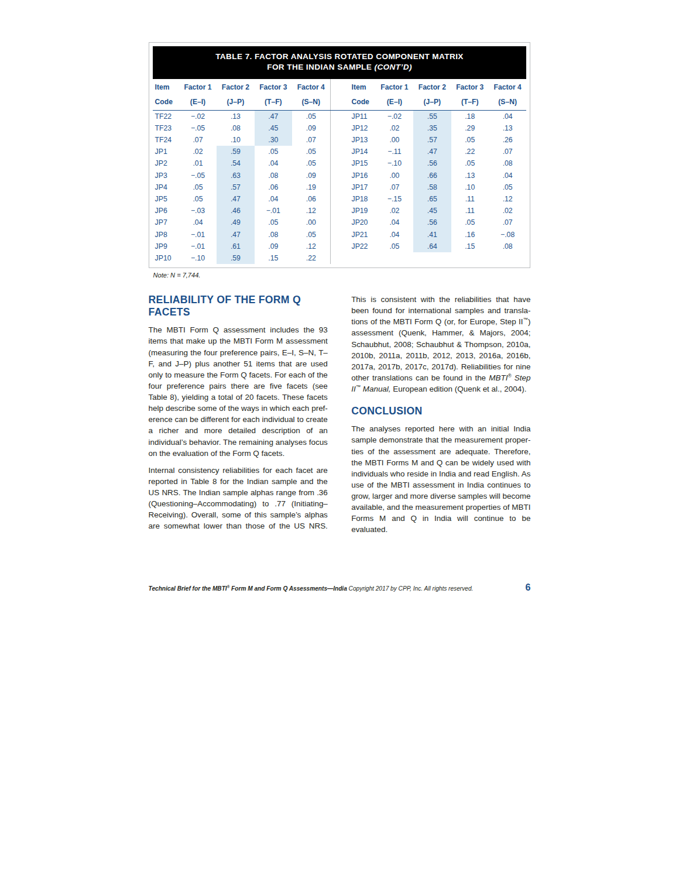Table 7. Factor Analysis Rotated Component Matrix for the Indian Sample (cont’d)
| Item | Factor 1 | Factor 2 | Factor 3 | Factor 4 | | Item | Factor 1 | Factor 2 | Factor 3 | Factor 4 |
| --- | --- | --- | --- | --- | --- | --- | --- | --- | --- | --- |
| Code | (E–I) | (J–P) | (T–F) | (S–N) | | Code | (E–I) | (J–P) | (T–F) | (S–N) |
| TF22 | −.02 | .13 | .47 | .05 | | JP11 | −.02 | .55 | .18 | .04 |
| TF23 | −.05 | .08 | .45 | .09 | | JP12 | .02 | .35 | .29 | .13 |
| TF24 | .07 | .10 | .30 | .07 | | JP13 | .00 | .57 | .05 | .26 |
| JP1 | .02 | .59 | .05 | .05 | | JP14 | −.11 | .47 | .22 | .07 |
| JP2 | .01 | .54 | .04 | .05 | | JP15 | −.10 | .56 | .05 | .08 |
| JP3 | −.05 | .63 | .08 | .09 | | JP16 | .00 | .66 | .13 | .04 |
| JP4 | .05 | .57 | .06 | .19 | | JP17 | .07 | .58 | .10 | .05 |
| JP5 | .05 | .47 | .04 | .06 | | JP18 | −.15 | .65 | .11 | .12 |
| JP6 | −.03 | .46 | −.01 | .12 | | JP19 | .02 | .45 | .11 | .02 |
| JP7 | .04 | .49 | .05 | .00 | | JP20 | .04 | .56 | .05 | .07 |
| JP8 | −.01 | .47 | .08 | .05 | | JP21 | .04 | .41 | .16 | −.08 |
| JP9 | −.01 | .61 | .09 | .12 | | JP22 | .05 | .64 | .15 | .08 |
| JP10 | −.10 | .59 | .15 | .22 | | | | | | |
Note: N = 7,744.
Reliability of the Form Q
Facets
The MBTI Form Q assessment includes the 93 items that make up the MBTI Form M assessment (measuring the four preference pairs, E–I, S–N, T–F, and J–P) plus another 51 items that are used only to measure the Form Q facets. For each of the four preference pairs there are five facets (see Table 8), yielding a total of 20 facets. These facets help describe some of the ways in which each preference can be different for each individual to create a richer and more detailed description of an individual’s behavior. The remaining analyses focus on the evaluation of the Form Q facets.
Internal consistency reliabilities for each facet are reported in Table 8 for the Indian sample and the US NRS. The Indian sample alphas range from .36 (Questioning–Accommodating) to .77 (Initiating–Receiving). Overall, some of this sample’s alphas are somewhat lower than those of the US NRS. This is consistent with the reliabilities that have been found for international samples and translations of the MBTI Form Q (or, for Europe, Step II™) assessment (Quenk, Hammer, & Majors, 2004; Schaubhut, 2008; Schaubhut & Thompson, 2010a, 2010b, 2011a, 2011b, 2012, 2013, 2016a, 2016b, 2017a, 2017b, 2017c, 2017d). Reliabilities for nine other translations can be found in the MBTI® Step II™ Manual, European edition (Quenk et al., 2004).
Conclusion
The analyses reported here with an initial India sample demonstrate that the measurement properties of the assessment are adequate. Therefore, the MBTI Forms M and Q can be widely used with individuals who reside in India and read English. As use of the MBTI assessment in India continues to grow, larger and more diverse samples will become available, and the measurement properties of MBTI Forms M and Q in India will continue to be evaluated.
Technical Brief for the MBTI® Form M and Form Q Assessments—India Copyright 2017 by CPP, Inc. All rights reserved.
6